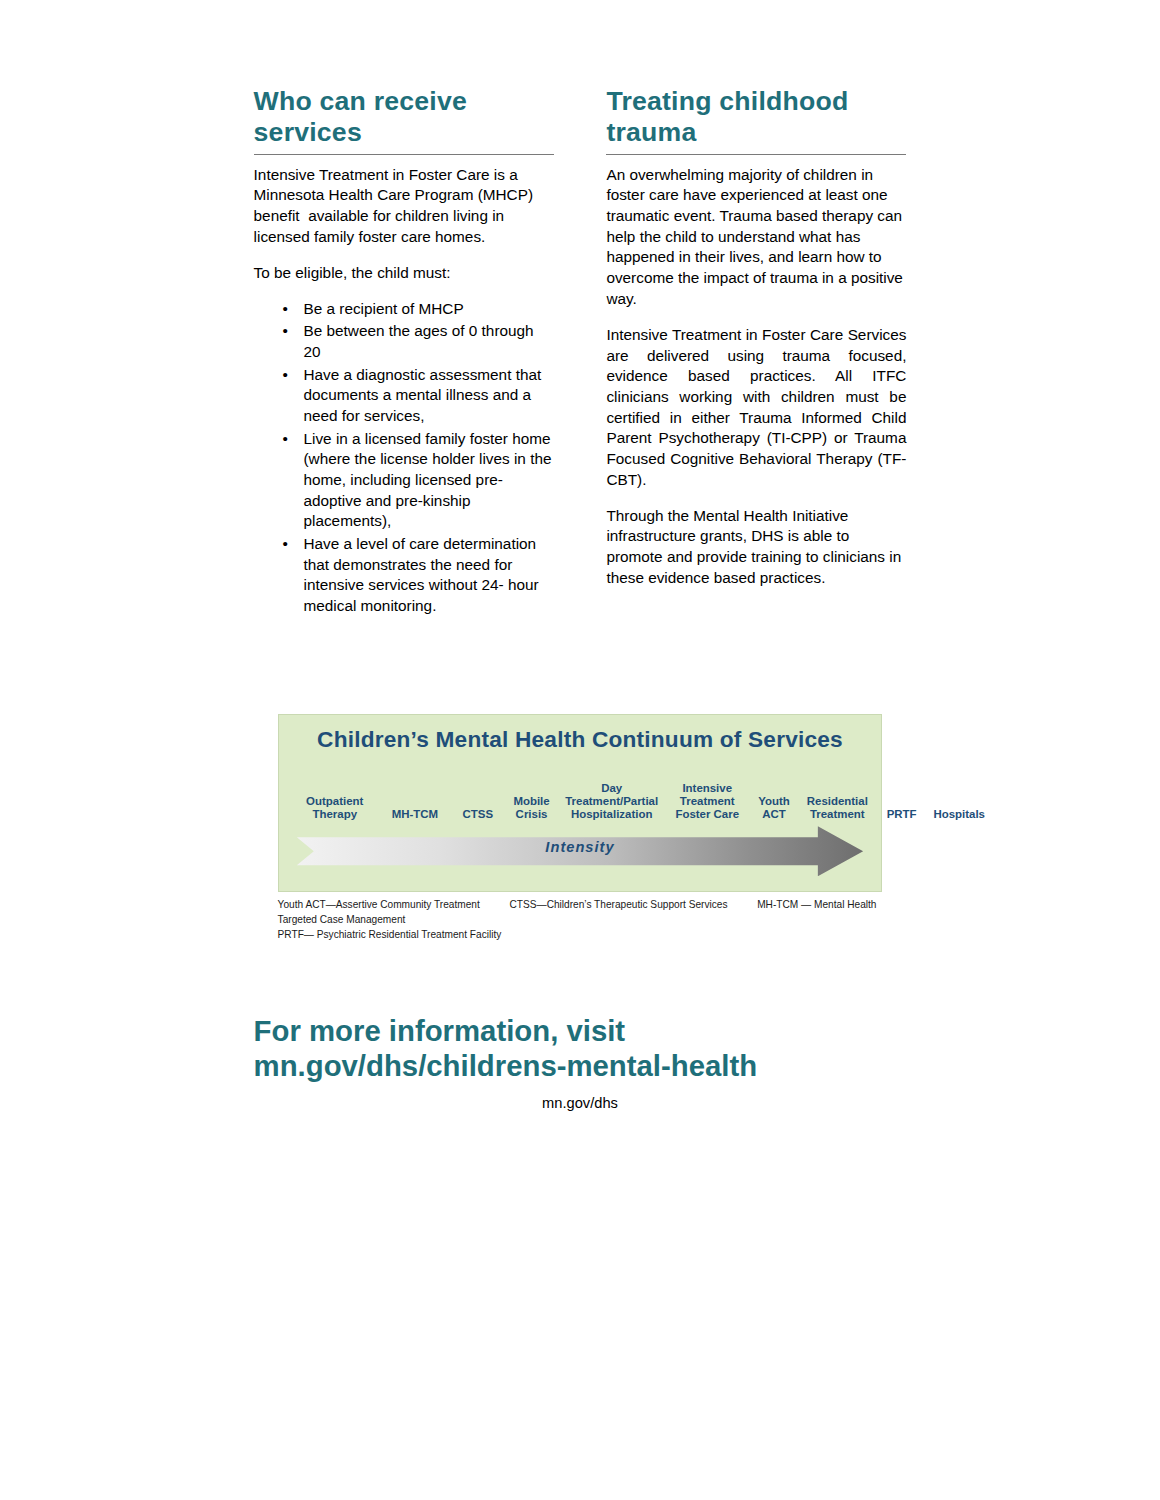Who can receive services
Intensive Treatment in Foster Care is a Minnesota Health Care Program (MHCP) benefit available for children living in licensed family foster care homes.
To be eligible, the child must:
Be a recipient of MHCP
Be between the ages of 0 through 20
Have a diagnostic assessment that documents a mental illness and a need for services,
Live in a licensed family foster home (where the license holder lives in the home, including licensed pre-adoptive and pre-kinship placements),
Have a level of care determination that demonstrates the need for intensive services without 24- hour medical monitoring.
Treating childhood trauma
An overwhelming majority of children in foster care have experienced at least one traumatic event. Trauma based therapy can help the child to understand what has happened in their lives, and learn how to overcome the impact of trauma in a positive way.
Intensive Treatment in Foster Care Services are delivered using trauma focused, evidence based practices. All ITFC clinicians working with children must be certified in either Trauma Informed Child Parent Psychotherapy (TI-CPP) or Trauma Focused Cognitive Behavioral Therapy (TF-CBT).
Through the Mental Health Initiative infrastructure grants, DHS is able to promote and provide training to clinicians in these evidence based practices.
Children’s Mental Health Continuum of Services
Outpatient
Therapy MH-TCM CTSS Mobile
Crisis Day
Treatment/Partial
Hospitalization Intensive
Treatment
Foster Care Youth
ACT Residential
Treatment PRTF Hospitals
Intensity
Youth ACT—Assertive Community Treatment CTSS—Children’s Therapeutic Support Services MH-TCM — Mental Health Targeted Case Management
PRTF— Psychiatric Residential Treatment Facility
For more information, visit mn.gov/dhs/childrens-mental-health
mn.gov/dhs